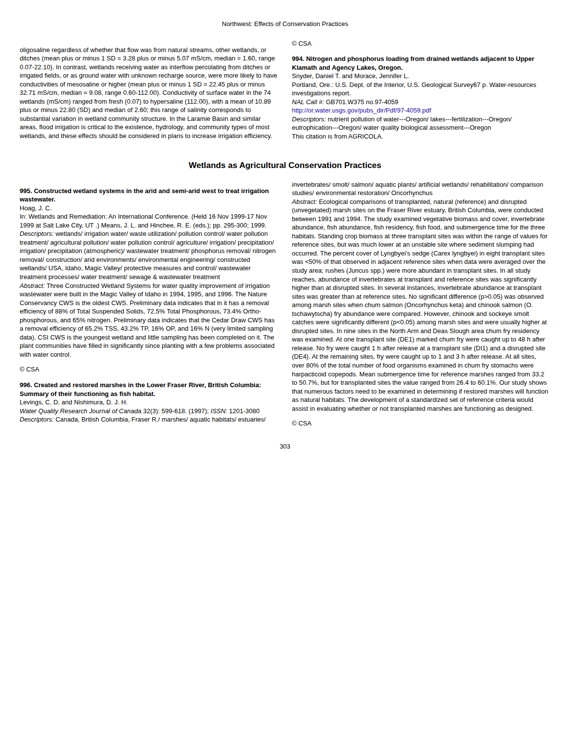Northwest: Effects of Conservation Practices
oligosaline regardless of whether that flow was from natural streams, other wetlands, or ditches (mean plus or minus 1 SD = 3.28 plus or minus 5.07 mS/cm, median = 1.60, range 0.07-22.10). In contrast, wetlands receiving water as interflow percolating from ditches or irrigated fields, or as ground water with unknown recharge source, were more likely to have conductivities of mesosaline or higher (mean plus or minus 1 SD = 22.45 plus or minus 32.71 mS/cm, median = 9.08, range 0.60-112.00). Conductivity of surface water in the 74 wetlands (mS/cm) ranged from fresh (0.07) to hypersaline (112.00), with a mean of 10.89 plus or minus 22.80 (SD) and median of 2.60; this range of salinity corresponds to substantial variation in wetland community structure. In the Laramie Basin and similar areas, flood irrigation is critical to the existence, hydrology, and community types of most wetlands, and these effects should be considered in plans to increase irrigation efficiency.
© CSA
994. Nitrogen and phosphorus loading from drained wetlands adjacent to Upper Klamath and Agency Lakes, Oregon.
Snyder, Daniel T. and Morace, Jennifer L.
Portland, Ore.: U.S. Dept. of the Interior, U.S. Geological Survey67 p. Water-resources investigations report.
NAL Call #: GB701.W375 no.97-4059
http://or.water.usgs.gov/pubs_dir/Pdf/97-4059.pdf
Descriptors: nutrient pollution of water---Oregon/ lakes---fertilization---Oregon/ eutrophication---Oregon/ water quality biological assessment---Oregon
This citation is from AGRICOLA.
Wetlands as Agricultural Conservation Practices
995. Constructed wetland systems in the arid and semi-arid west to treat irrigation wastewater.
Hoag, J. C.
In: Wetlands and Remediation: An International Conference. (Held 16 Nov 1999-17 Nov 1999 at Salt Lake City, UT .) Means, J. L. and Hinchee, R. E. (eds.); pp. 295-300; 1999.
Descriptors: wetlands/ irrigation water/ waste utilization/ pollution control/ water pollution treatment/ agricultural pollution/ water pollution control/ agriculture/ irrigation/ precipitation/ irrigation/ precipitation (atmospheric)/ wastewater treatment/ phosphorus removal/ nitrogen removal/ construction/ arid environments/ environmental engineering/ constructed wetlands/ USA, Idaho, Magic Valley/ protective measures and control/ wastewater treatment processes/ water treatment/ sewage & wastewater treatment
Abstract: Three Constructed Wetland Systems for water quality improvement of irrigation wastewater were built in the Magic Valley of Idaho in 1994, 1995, and 1996. The Nature Conservancy CWS is the oldest CWS. Preliminary data indicates that in it has a removal efficiency of 88% of Total Suspended Solids, 72.5% Total Phosphorous, 73.4% Ortho-phosphorous, and 65% nitrogen. Preliminary data indicates that the Cedar Draw CWS has a removal efficiency of 65.2% TSS, 43.2% TP, 16% OP, and 16% N (very limited sampling data). CSI CWS is the youngest wetland and little sampling has been completed on it. The plant communities have filled in significantly since planting with a few problems associated with water control.
© CSA
996. Created and restored marshes in the Lower Fraser River, British Columbia: Summary of their functioning as fish habitat.
Levings, C. D. and Nishimura, D. J. H.
Water Quality Research Journal of Canada 32(3): 599-618. (1997); ISSN: 1201-3080
Descriptors: Canada, British Columbia, Fraser R./ marshes/ aquatic habitats/ estuaries/ invertebrates/ smolt/ salmon/ aquatic plants/ artificial wetlands/ rehabilitation/ comparison studies/ environmental restoration/ Oncorhynchus
Abstract: Ecological comparisons of transplanted, natural (reference) and disrupted (unvegetated) marsh sites on the Fraser River estuary, British Columbia, were conducted between 1991 and 1994. The study examined vegetative biomass and cover, invertebrate abundance, fish abundance, fish residency, fish food, and submergence time for the three habitats. Standing crop biomass at three transplant sites was within the range of values for reference sites, but was much lower at an unstable site where sediment slumping had occurred. The percent cover of Lyngbyei's sedge (Carex lyngbyei) in eight transplant sites was <50% of that observed in adjacent reference sites when data were averaged over the study area; rushes (Juncus spp.) were more abundant in transplant sites. In all study reaches, abundance of invertebrates at transplant and reference sites was significantly higher than at disrupted sites. In several instances, invertebrate abundance at transplant sites was greater than at reference sites. No significant difference (p>0.05) was observed among marsh sites when chum salmon (Oncorhynchus keta) and chinook salmon (O. tschawytscha) fry abundance were compared. However, chinook and sockeye smolt catches were significantly different (p<0.05) among marsh sites and were usually higher at disrupted sites. In nine sites in the North Arm and Deas Slough area chum fry residency was examined. At one transplant site (DE1) marked chum fry were caught up to 48 h after release. No fry were caught 1 h after release at a transplant site (DI1) and a disrupted site (DE4). At the remaining sites, fry were caught up to 1 and 3 h after release. At all sites, over 80% of the total number of food organisms examined in chum fry stomachs were harpacticoid copepods. Mean submergence time for reference marshes ranged from 33.2 to 50.7%, but for transplanted sites the value ranged from 26.4 to 60.1%. Our study shows that numerous factors need to be examined in determining if restored marshes will function as natural habitats. The development of a standardized set of reference criteria would assist in evaluating whether or not transplanted marshes are functioning as designed.
© CSA
303